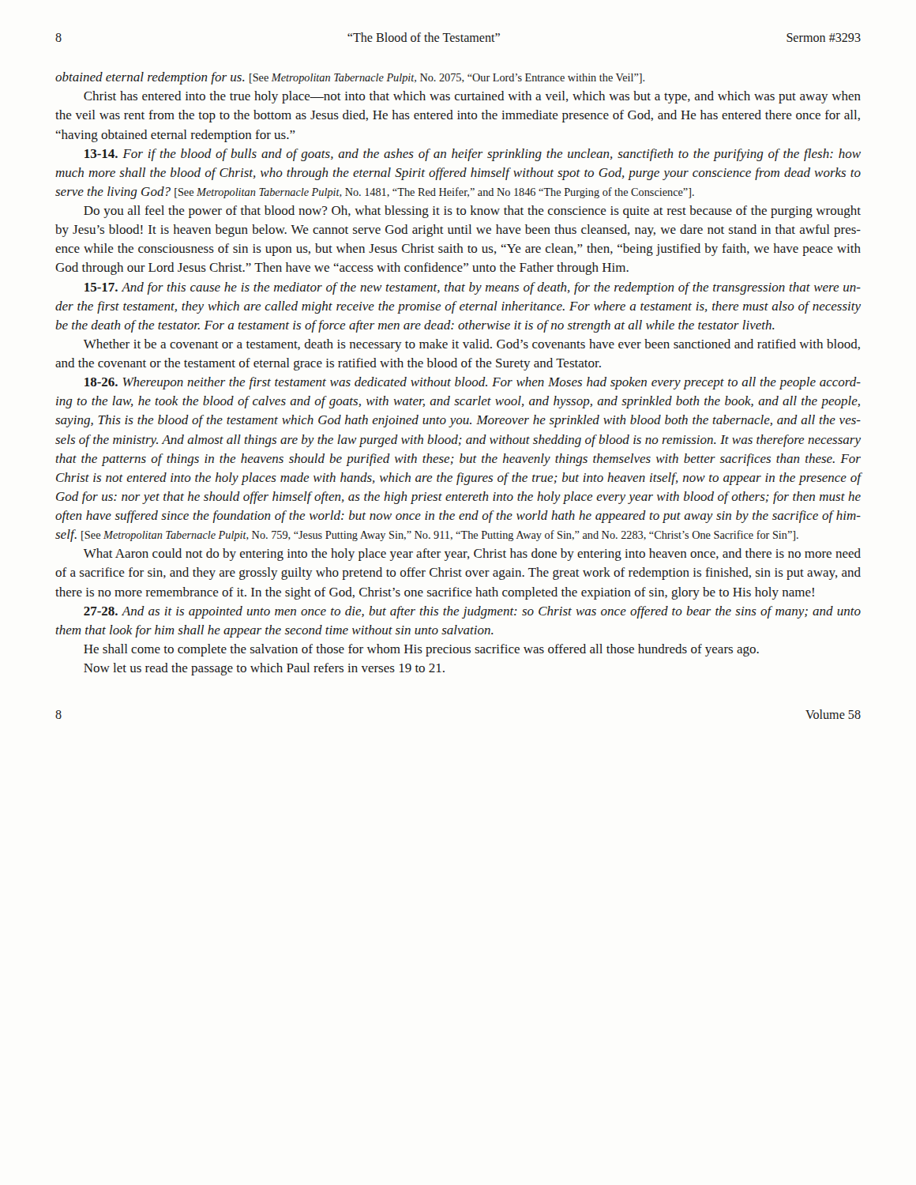8 “The Blood of the Testament” Sermon #3293
obtained eternal redemption for us. [See Metropolitan Tabernacle Pulpit, No. 2075, “Our Lord’s Entrance within the Veil”].
Christ has entered into the true holy place—not into that which was curtained with a veil, which was but a type, and which was put away when the veil was rent from the top to the bottom as Jesus died, He has entered into the immediate presence of God, and He has entered there once for all, “having obtained eternal redemption for us.”
13-14. For if the blood of bulls and of goats, and the ashes of an heifer sprinkling the unclean, sanctifieth to the purifying of the flesh: how much more shall the blood of Christ, who through the eternal Spirit offered himself without spot to God, purge your conscience from dead works to serve the living God? [See Metropolitan Tabernacle Pulpit, No. 1481, “The Red Heifer,” and No 1846 “The Purging of the Conscience”].
Do you all feel the power of that blood now? Oh, what blessing it is to know that the conscience is quite at rest because of the purging wrought by Jesu’s blood! It is heaven begun below. We cannot serve God aright until we have been thus cleansed, nay, we dare not stand in that awful presence while the consciousness of sin is upon us, but when Jesus Christ saith to us, “Ye are clean,” then, “being justified by faith, we have peace with God through our Lord Jesus Christ.” Then have we “access with confidence” unto the Father through Him.
15-17. And for this cause he is the mediator of the new testament, that by means of death, for the redemption of the transgression that were under the first testament, they which are called might receive the promise of eternal inheritance. For where a testament is, there must also of necessity be the death of the testator. For a testament is of force after men are dead: otherwise it is of no strength at all while the testator liveth.
Whether it be a covenant or a testament, death is necessary to make it valid. God’s covenants have ever been sanctioned and ratified with blood, and the covenant or the testament of eternal grace is ratified with the blood of the Surety and Testator.
18-26. Whereupon neither the first testament was dedicated without blood. For when Moses had spoken every precept to all the people according to the law, he took the blood of calves and of goats, with water, and scarlet wool, and hyssop, and sprinkled both the book, and all the people, saying, This is the blood of the testament which God hath enjoined unto you. Moreover he sprinkled with blood both the tabernacle, and all the vessels of the ministry. And almost all things are by the law purged with blood; and without shedding of blood is no remission. It was therefore necessary that the patterns of things in the heavens should be purified with these; but the heavenly things themselves with better sacrifices than these. For Christ is not entered into the holy places made with hands, which are the figures of the true; but into heaven itself, now to appear in the presence of God for us: nor yet that he should offer himself often, as the high priest entereth into the holy place every year with blood of others; for then must he often have suffered since the foundation of the world: but now once in the end of the world hath he appeared to put away sin by the sacrifice of himself. [See Metropolitan Tabernacle Pulpit, No. 759, “Jesus Putting Away Sin,” No. 911, “The Putting Away of Sin,” and No. 2283, “Christ’s One Sacrifice for Sin”].
What Aaron could not do by entering into the holy place year after year, Christ has done by entering into heaven once, and there is no more need of a sacrifice for sin, and they are grossly guilty who pretend to offer Christ over again. The great work of redemption is finished, sin is put away, and there is no more remembrance of it. In the sight of God, Christ’s one sacrifice hath completed the expiation of sin, glory be to His holy name!
27-28. And as it is appointed unto men once to die, but after this the judgment: so Christ was once offered to bear the sins of many; and unto them that look for him shall he appear the second time without sin unto salvation.
He shall come to complete the salvation of those for whom His precious sacrifice was offered all those hundreds of years ago.
Now let us read the passage to which Paul refers in verses 19 to 21.
8 Volume 58